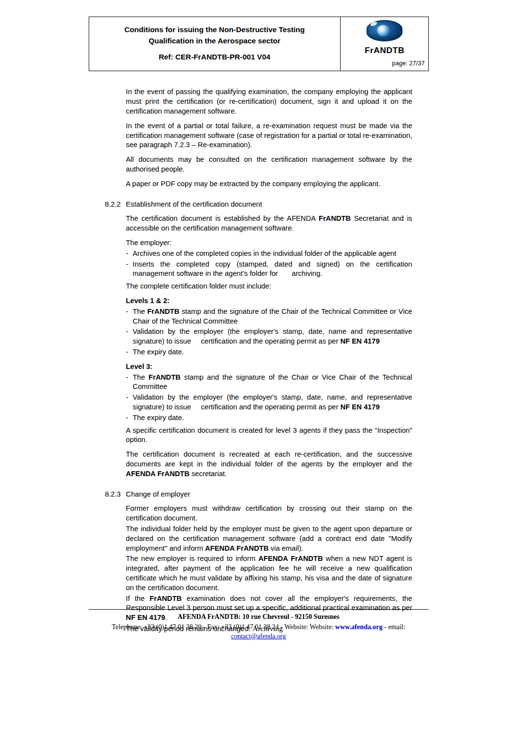Conditions for issuing the Non-Destructive Testing
Qualification in the Aerospace sector
Ref: CER-FrANDTB-PR-001 V04
FrANDTB
page: 27/37
In the event of passing the qualifying examination, the company employing the applicant must print the certification (or re-certification) document, sign it and upload it on the certification management software.
In the event of a partial or total failure, a re-examination request must be made via the certification management software (case of registration for a partial or total re-examination, see paragraph 7.2.3 – Re-examination).
All documents may be consulted on the certification management software by the authorised people.
A paper or PDF copy may be extracted by the company employing the applicant.
8.2.2 Establishment of the certification document
The certification document is established by the AFENDA FrANDTB Secretariat and is accessible on the certification management software.
The employer:
Archives one of the completed copies in the individual folder of the applicable agent
Inserts the completed copy (stamped, dated and signed) on the certification management software in the agent’s folder for archiving.
The complete certification folder must include:
Levels 1 & 2:
The FrANDTB stamp and the signature of the Chair of the Technical Committee or Vice Chair of the Technical Committee
Validation by the employer (the employer's stamp, date, name and representative signature) to issue certification and the operating permit as per NF EN 4179
The expiry date.
Level 3:
The FrANDTB stamp and the signature of the Chair or Vice Chair of the Technical Committee
Validation by the employer (the employer's stamp, date, name, and representative signature) to issue certification and the operating permit as per NF EN 4179
The expiry date.
A specific certification document is created for level 3 agents if they pass the “Inspection” option.
The certification document is recreated at each re-certification, and the successive documents are kept in the individual folder of the agents by the employer and the AFENDA FrANDTB secretariat.
8.2.3 Change of employer
Former employers must withdraw certification by crossing out their stamp on the certification document.
The individual folder held by the employer must be given to the agent upon departure or declared on the certification management software (add a contract end date "Modify employment" and inform AFENDA FrANDTB via email).
The new employer is required to inform AFENDA FrANDTB when a new NDT agent is integrated, after payment of the application fee he will receive a new qualification certificate which he must validate by affixing his stamp, his visa and the date of signature on the certification document.
If the FrANDTB examination does not cover all the employer's requirements, the Responsible Level 3 person must set up a specific, additional practical examination as per NF EN 4179.
The validity period remains unchanged. Archiving
AFENDA FrANDTB: 10 rue Chevreul - 92150 Suresnes
Telephone: +33 (0)1 47 01 38 20 - Fax: +33 (0)1 47 01 38 24 - Website: Website: www.afenda.org - email: contact@afenda.org